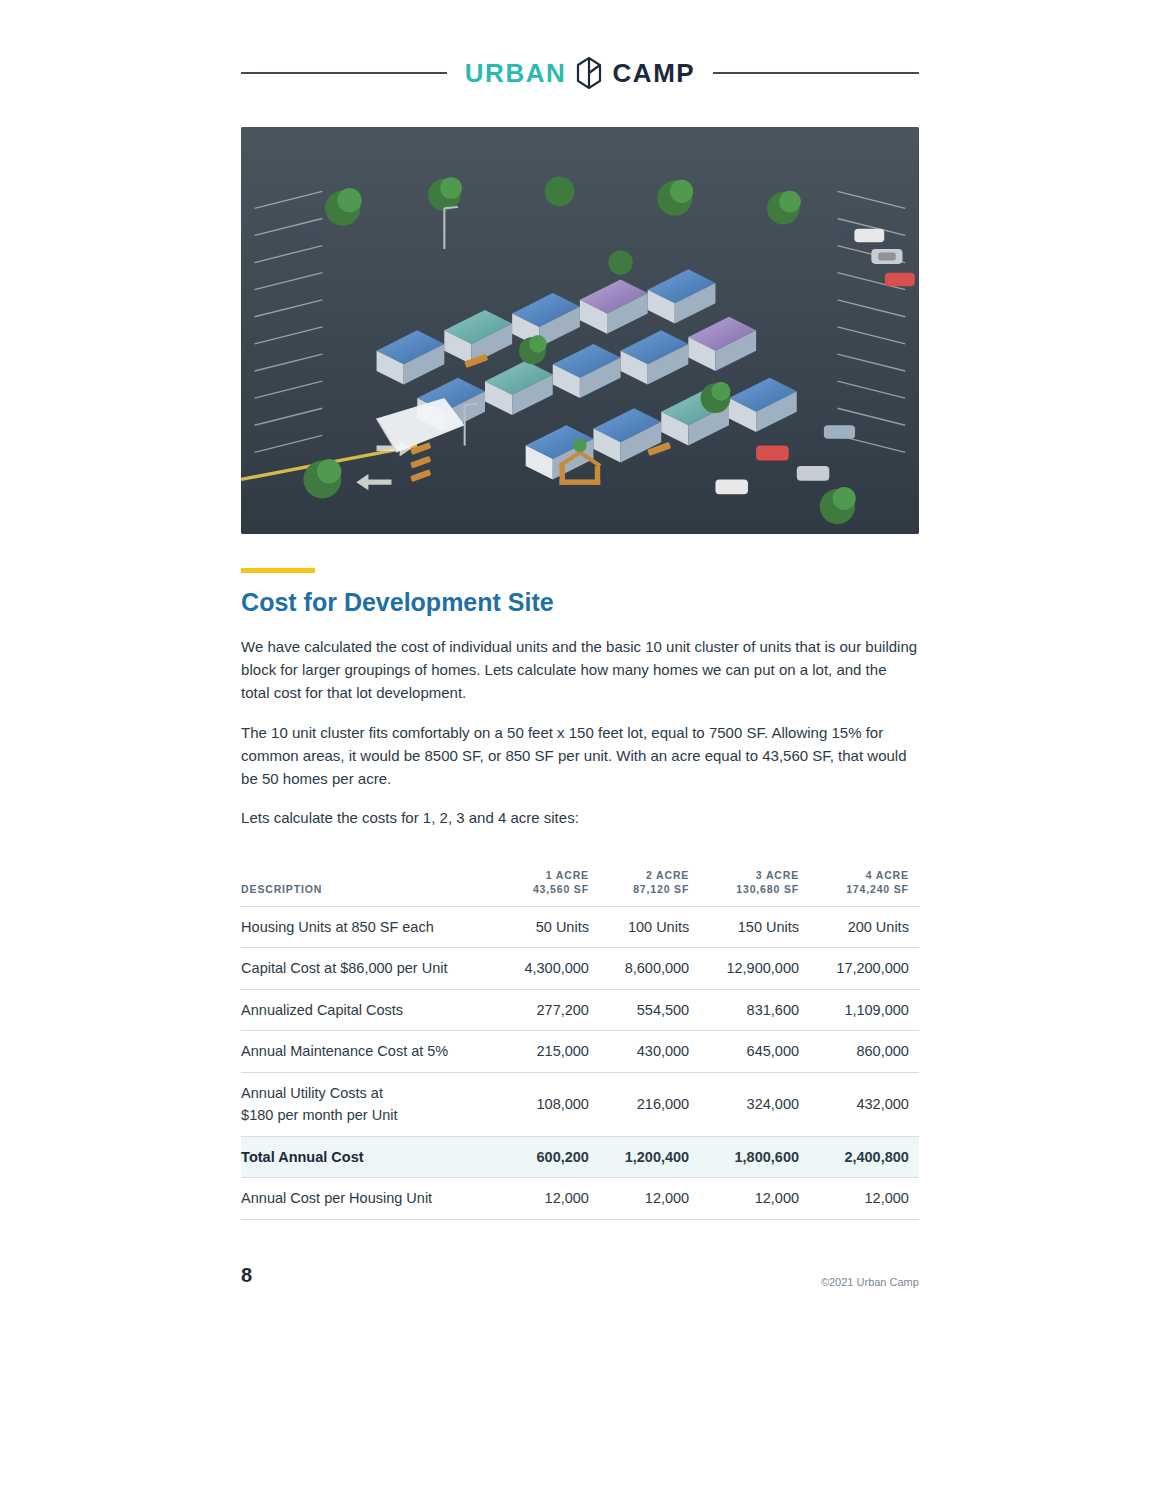URBAN CAMP
Cost for Development Site
We have calculated the cost of individual units and the basic 10 unit cluster of units that is our building block for larger groupings of homes. Lets calculate how many homes we can put on a lot, and the total cost for that lot development.
The 10 unit cluster fits comfortably on a 50 feet x 150 feet lot, equal to 7500 SF. Allowing 15% for common areas, it would be 8500 SF, or 850 SF per unit. With an acre equal to 43,560 SF, that would be 50 homes per acre.
Lets calculate the costs for 1, 2, 3 and 4 acre sites:
| Description | 1 Acre 43,560 SF | 2 Acre 87,120 SF | 3 Acre 130,680 SF | 4 Acre 174,240 SF |
| --- | --- | --- | --- | --- |
| Housing Units at 850 SF each | 50 Units | 100 Units | 150 Units | 200 Units |
| Capital Cost at $86,000 per Unit | 4,300,000 | 8,600,000 | 12,900,000 | 17,200,000 |
| Annualized Capital Costs | 277,200 | 554,500 | 831,600 | 1,109,000 |
| Annual Maintenance Cost at 5% | 215,000 | 430,000 | 645,000 | 860,000 |
| Annual Utility Costs at $180 per month per Unit | 108,000 | 216,000 | 324,000 | 432,000 |
| Total Annual Cost | 600,200 | 1,200,400 | 1,800,600 | 2,400,800 |
| Annual Cost per Housing Unit | 12,000 | 12,000 | 12,000 | 12,000 |
8 ©2021 Urban Camp